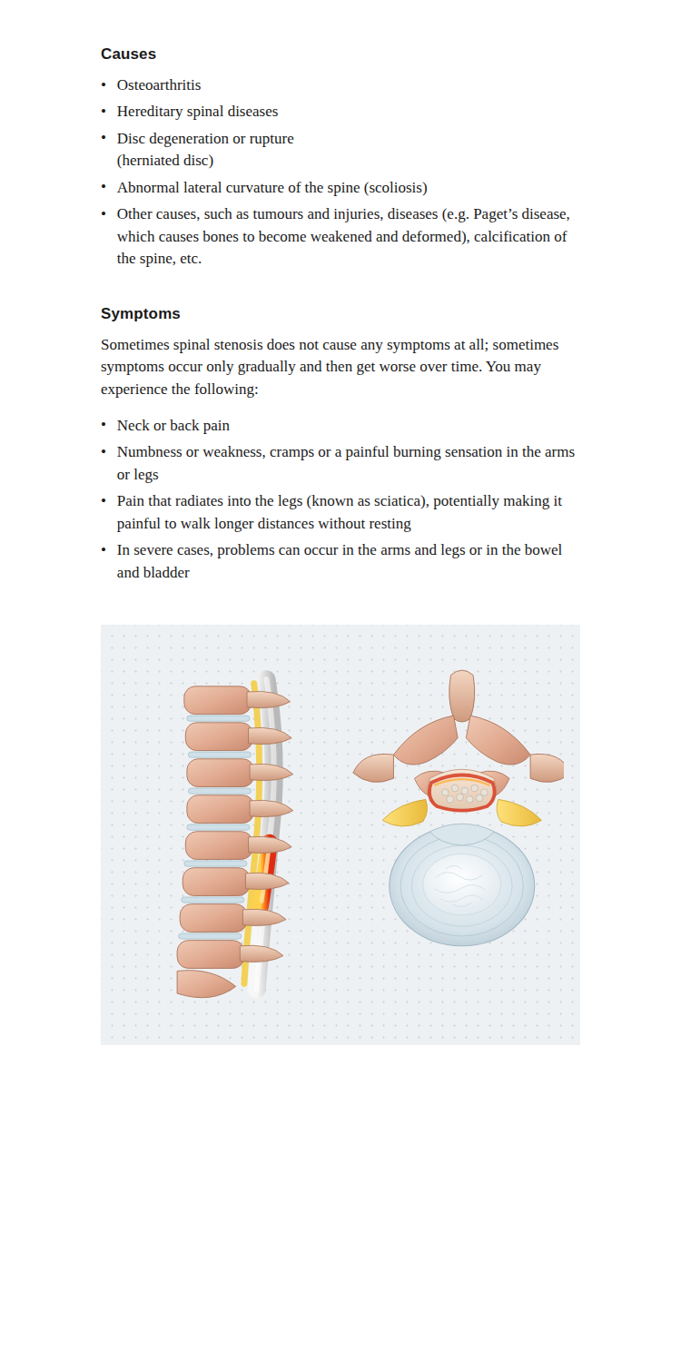Causes
Osteoarthritis
Hereditary spinal diseases
Disc degeneration or rupture(herniated disc)
Abnormal lateral curvature of the spine (scoliosis)
Other causes, such as tumours and injuries, diseases (e.g. Paget’s disease, which causes bones to become weakened and deformed), calcification of the spine, etc.
Symptoms
Sometimes spinal stenosis does not cause any symptoms at all; sometimes symptoms occur only gradually and then get worse over time. You may experience the following:
Neck or back pain
Numbness or weakness, cramps or a painful burning sensation in the arms or legs
Pain that radiates into the legs (known as sciatica), potentially making it painful to walk longer distances without resting
In severe cases, problems can occur in the arms and legs or in the bowel and bladder
Spinal stenosis illustration Left: lateral view of vertebrae with the spinal cord narrowed and inflamed at one level. Right: axial cross-section of a vertebra showing the spinal canal narrowed by a bulging intervertebral disc and thickened ligaments.